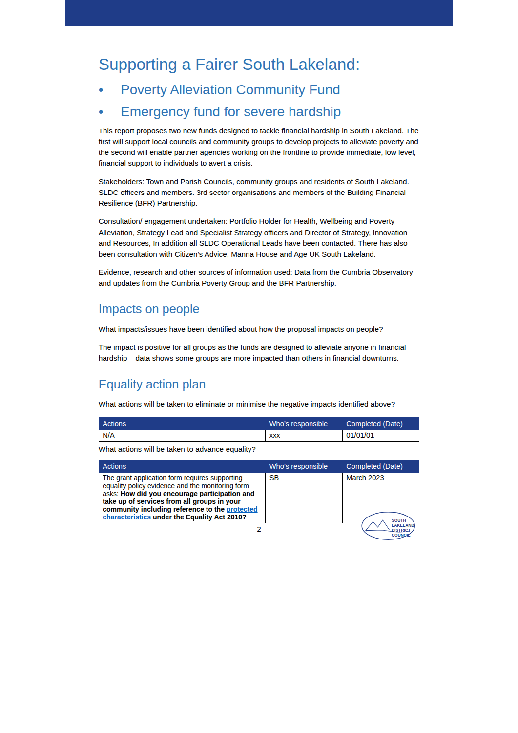Supporting a Fairer South Lakeland:
•Poverty Alleviation Community Fund
•Emergency fund for severe hardship
This report proposes two new funds designed to tackle financial hardship in South Lakeland. The first will support local councils and community groups to develop projects to alleviate poverty and the second will enable partner agencies working on the frontline to provide immediate, low level, financial support to individuals to avert a crisis.
Stakeholders: Town and Parish Councils, community groups and residents of South Lakeland. SLDC officers and members. 3rd sector organisations and members of the Building Financial Resilience (BFR) Partnership.
Consultation/ engagement undertaken: Portfolio Holder for Health, Wellbeing and Poverty Alleviation, Strategy Lead and Specialist Strategy officers and Director of Strategy, Innovation and Resources, In addition all SLDC Operational Leads have been contacted. There has also been consultation with Citizen’s Advice, Manna House and Age UK South Lakeland.
Evidence, research and other sources of information used: Data from the Cumbria Observatory and updates from the Cumbria Poverty Group and the BFR Partnership.
Impacts on people
What impacts/issues have been identified about how the proposal impacts on people?
The impact is positive for all groups as the funds are designed to alleviate anyone in financial hardship – data shows some groups are more impacted than others in financial downturns.
Equality action plan
What actions will be taken to eliminate or minimise the negative impacts identified above?
| Actions | Who’s responsible | Completed (Date) |
| --- | --- | --- |
| N/A | xxx | 01/01/01 |
What actions will be taken to advance equality?
| Actions | Who’s responsible | Completed (Date) |
| --- | --- | --- |
| The grant application form requires supporting equality policy evidence and the monitoring form asks: How did you encourage participation and take up of services from all groups in your community including reference to the protected characteristics under the Equality Act 2010? | SB | March 2023 |
2
SOUTH LAKELAND DISTRICT COUNCIL